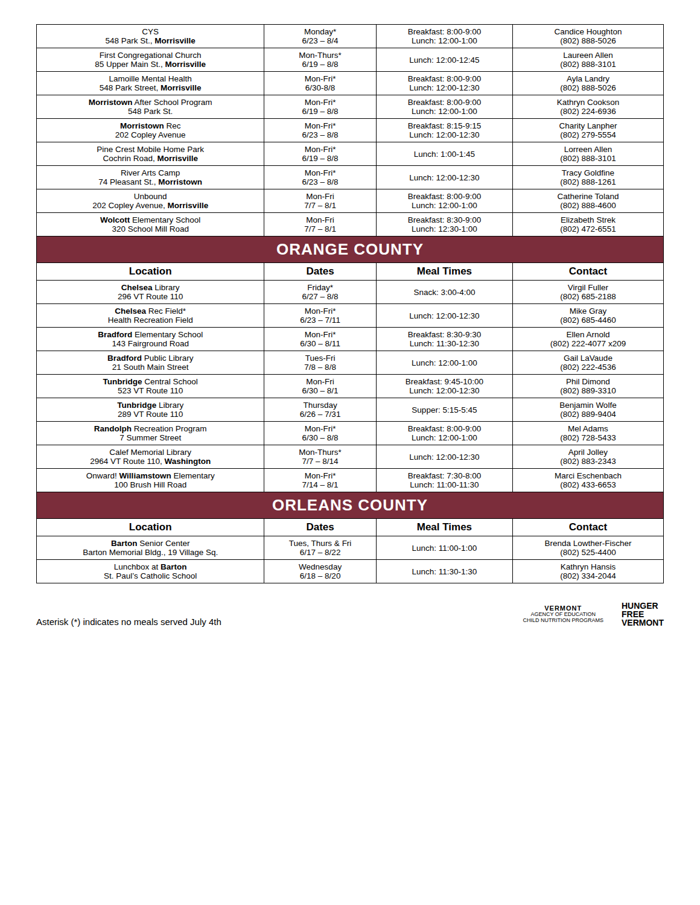| CYS 548 Park St., Morrisville | Monday* 6/23 – 8/4 | Breakfast: 8:00-9:00 Lunch: 12:00-1:00 | Candice Houghton (802) 888-5026 |
| First Congregational Church 85 Upper Main St., Morrisville | Mon-Thurs* 6/19 – 8/8 | Lunch: 12:00-12:45 | Laureen Allen (802) 888-3101 |
| Lamoille Mental Health 548 Park Street, Morrisville | Mon-Fri* 6/30-8/8 | Breakfast: 8:00-9:00 Lunch: 12:00-12:30 | Ayla Landry (802) 888-5026 |
| Morristown After School Program 548 Park St. | Mon-Fri* 6/19 – 8/8 | Breakfast: 8:00-9:00 Lunch: 12:00-1:00 | Kathryn Cookson (802) 224-6936 |
| Morristown Rec 202 Copley Avenue | Mon-Fri* 6/23 – 8/8 | Breakfast: 8:15-9:15 Lunch: 12:00-12:30 | Charity Lanpher (802) 279-5554 |
| Pine Crest Mobile Home Park Cochrin Road, Morrisville | Mon-Fri* 6/19 – 8/8 | Lunch: 1:00-1:45 | Lorreen Allen (802) 888-3101 |
| River Arts Camp 74 Pleasant St., Morristown | Mon-Fri* 6/23 – 8/8 | Lunch: 12:00-12:30 | Tracy Goldfine (802) 888-1261 |
| Unbound 202 Copley Avenue, Morrisville | Mon-Fri 7/7 – 8/1 | Breakfast: 8:00-9:00 Lunch: 12:00-1:00 | Catherine Toland (802) 888-4600 |
| Wolcott Elementary School 320 School Mill Road | Mon-Fri 7/7 – 8/1 | Breakfast: 8:30-9:00 Lunch: 12:30-1:00 | Elizabeth Strek (802) 472-6551 |
| ORANGE COUNTY |
| Location | Dates | Meal Times | Contact |
| Chelsea Library 296 VT Route 110 | Friday* 6/27 – 8/8 | Snack: 3:00-4:00 | Virgil Fuller (802) 685-2188 |
| Chelsea Rec Field* Health Recreation Field | Mon-Fri* 6/23 – 7/11 | Lunch: 12:00-12:30 | Mike Gray (802) 685-4460 |
| Bradford Elementary School 143 Fairground Road | Mon-Fri* 6/30 – 8/11 | Breakfast: 8:30-9:30 Lunch: 11:30-12:30 | Ellen Arnold (802) 222-4077 x209 |
| Bradford Public Library 21 South Main Street | Tues-Fri 7/8 – 8/8 | Lunch: 12:00-1:00 | Gail LaVaude (802) 222-4536 |
| Tunbridge Central School 523 VT Route 110 | Mon-Fri 6/30 – 8/1 | Breakfast: 9:45-10:00 Lunch: 12:00-12:30 | Phil Dimond (802) 889-3310 |
| Tunbridge Library 289 VT Route 110 | Thursday 6/26 – 7/31 | Supper: 5:15-5:45 | Benjamin Wolfe (802) 889-9404 |
| Randolph Recreation Program 7 Summer Street | Mon-Fri* 6/30 – 8/8 | Breakfast: 8:00-9:00 Lunch: 12:00-1:00 | Mel Adams (802) 728-5433 |
| Calef Memorial Library 2964 VT Route 110, Washington | Mon-Thurs* 7/7 – 8/14 | Lunch: 12:00-12:30 | April Jolley (802) 883-2343 |
| Onward! Williamstown Elementary 100 Brush Hill Road | Mon-Fri* 7/14 – 8/1 | Breakfast: 7:30-8:00 Lunch: 11:00-11:30 | Marci Eschenbach (802) 433-6653 |
| ORLEANS COUNTY |
| Location | Dates | Meal Times | Contact |
| Barton Senior Center Barton Memorial Bldg., 19 Village Sq. | Tues, Thurs & Fri 6/17 – 8/22 | Lunch: 11:00-1:00 | Brenda Lowther-Fischer (802) 525-4400 |
| Lunchbox at Barton St. Paul’s Catholic School | Wednesday 6/18 – 8/20 | Lunch: 11:30-1:30 | Kathryn Hansis (802) 334-2044 |
Asterisk (*) indicates no meals served July 4th
VERMONT
AGENCY OF EDUCATION
CHILD NUTRITION PROGRAMS
HUNGER
FREE
VERMONT